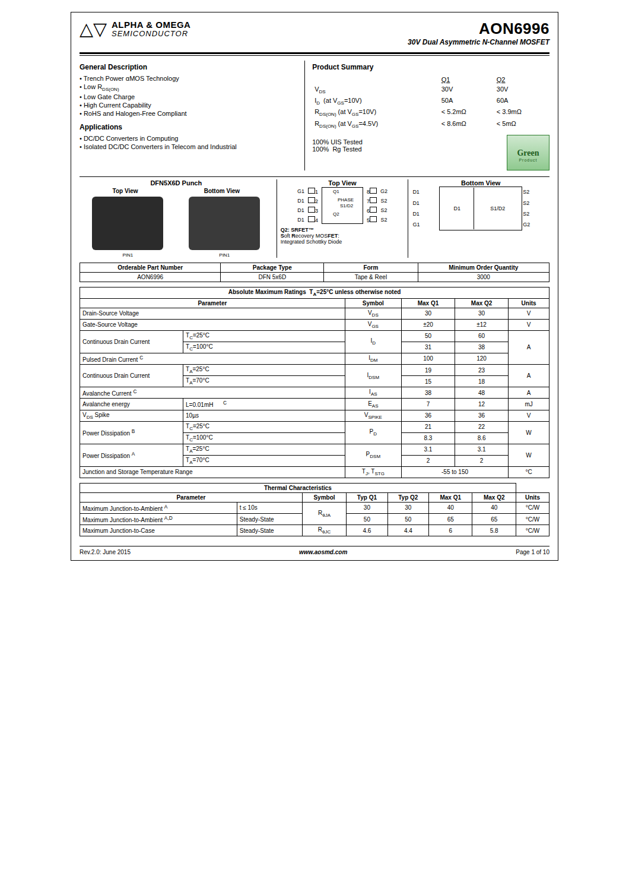△▽
ALPHA & OMEGA
SEMICONDUCTOR
AON6996
30V Dual Asymmetric N-Channel MOSFET
General Description
Trench Power αMOS Technology
Low RDS(ON)
Low Gate Charge
High Current Capability
RoHS and Halogen-Free Compliant
Applications
DC/DC Converters in Computing
Isolated DC/DC Converters in Telecom and Industrial
Product Summary
| | Q1 | Q2 |
| V DS | 30V | 30V |
| I D (at V GS =10V) | 50A | 60A |
| R DS(ON) (at V GS =10V) | < 5.2mΩ | < 3.9mΩ |
| R DS(ON) (at V GS =4.5V) | < 8.6mΩ | < 5mΩ |
Green
Product
100% UIS Tested
100% Rg Tested
DFN5X6D Punch
Top View
Bottom View
PIN1
PIN1
Top View
| G1 | 1 | Q1 PHASE S1/D2 Q2 | 8 | G2 |
| D1 | 2 | 7 | S2 |
| D1 | 3 | 6 | S2 |
| D1 | 4 | 5 | S2 |
Q2: SRFET™
Soft Recovery MOSFET:
Integrated Schottky Diode
Bottom View
| D1 | D1 S1/D2 | S2 |
| D1 | S2 |
| D1 | S2 |
| G1 | G2 |
| Orderable Part Number | Package Type | Form | Minimum Order Quantity |
| --- | --- | --- | --- |
| AON6996 | DFN 5x6D | Tape & Reel | 3000 |
| Absolute Maximum Ratings T A =25°C unless otherwise noted |
| Parameter | Symbol | Max Q1 | Max Q2 | Units |
| Drain-Source Voltage | V DS | 30 | 30 | V |
| Gate-Source Voltage | V GS | ±20 | ±12 | V |
| Continuous Drain Current | T C =25°C | I D | 50 | 60 | A |
| T C =100°C | 31 | 38 |
| Pulsed Drain Current C | I DM | 100 | 120 |
| Continuous Drain Current | T A =25°C | I DSM | 19 | 23 | A |
| T A =70°C | 15 | 18 |
| Avalanche Current C | I AS | 38 | 48 | A |
| Avalanche energy | L=0.01mH C | E AS | 7 | 12 | mJ |
| V DS Spike | 10µs | V SPIKE | 36 | 36 | V |
| Power Dissipation B | T C =25°C | P D | 21 | 22 | W |
| T C =100°C | 8.3 | 8.6 |
| Power Dissipation A | T A =25°C | P DSM | 3.1 | 3.1 | W |
| T A =70°C | 2 | 2 |
| Junction and Storage Temperature Range | T J , T STG | -55 to 150 | °C |
| Thermal Characteristics |
| Parameter | Symbol | Typ Q1 | Typ Q2 | Max Q1 | Max Q2 | Units |
| Maximum Junction-to-Ambient A | t ≤ 10s | R θJA | 30 | 30 | 40 | 40 | °C/W |
| Maximum Junction-to-Ambient A,D | Steady-State | 50 | 50 | 65 | 65 | °C/W |
| Maximum Junction-to-Case | Steady-State | R θJC | 4.6 | 4.4 | 6 | 5.8 | °C/W |
Rev.2.0: June 2015
www.aosmd.com
Page 1 of 10